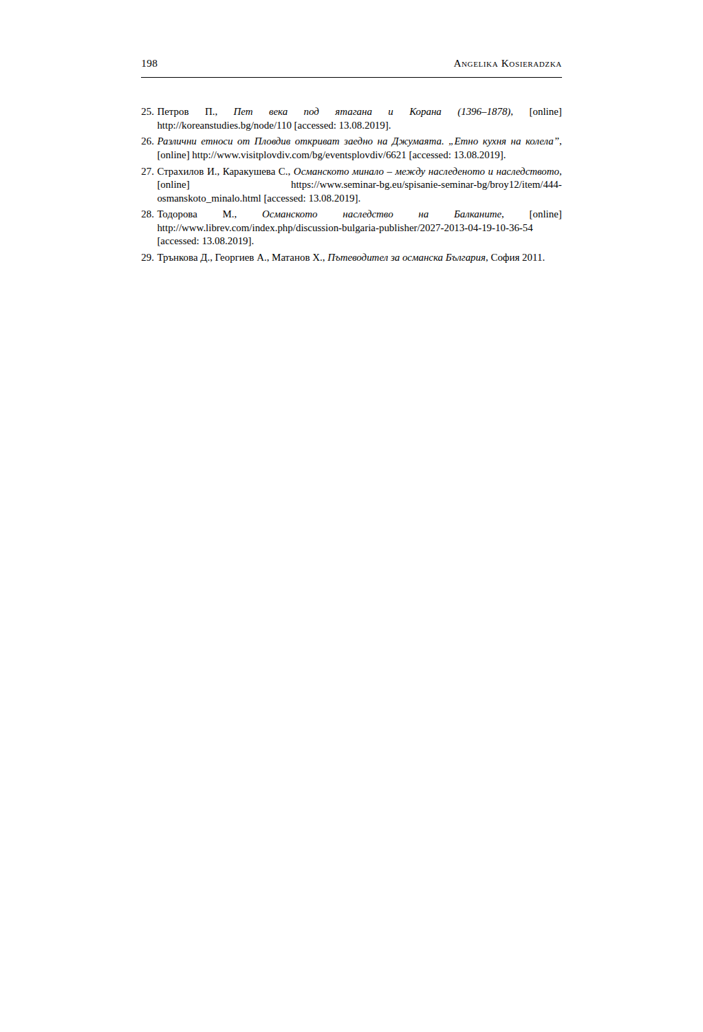198 Angelika Kosieradzka
25. Петров П., Пет века под ятагана и Корана (1396–1878), [online] http://koreanstudies.bg/node/110 [accessed: 13.08.2019].
26. Различни етноси от Пловдив откриват заедно на Джумаята. „Етно кухня на колела”, [online] http://www.visitplovdiv.com/bg/eventsplovdiv/6621 [accessed: 13.08.2019].
27. Страхилов И., Каракушева С., Османското минало – между наследеното и наследството, [online] https://www.seminar-bg.eu/spisanie-seminar-bg/broy12/item/444-osmanskoto_minalo.html [accessed: 13.08.2019].
28. Тодорова М., Османското наследство на Балканите, [online] http://www.librev.com/index.php/discussion-bulgaria-publisher/2027-2013-04-19-10-36-54 [accessed: 13.08.2019].
29. Трънкова Д., Георгиев А., Матанов Х., Пътеводител за османска България, София 2011.